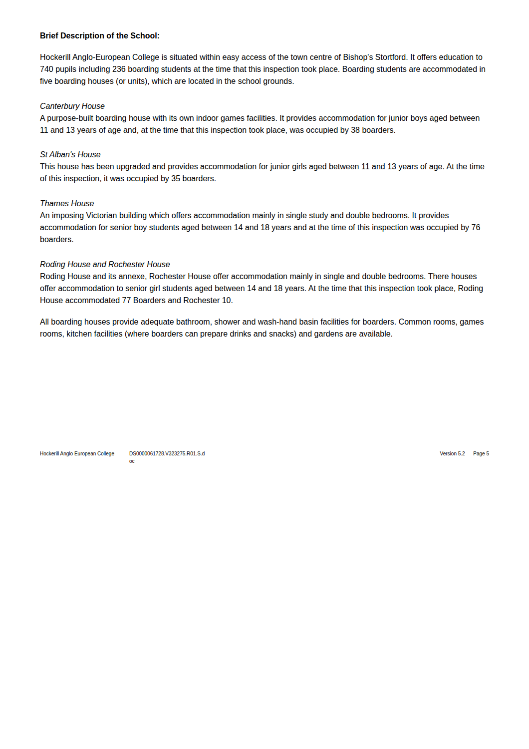Brief Description of the School:
Hockerill Anglo-European College is situated within easy access of the town centre of Bishop's Stortford. It offers education to 740 pupils including 236 boarding students at the time that this inspection took place. Boarding students are accommodated in five boarding houses (or units), which are located in the school grounds.
Canterbury House
A purpose-built boarding house with its own indoor games facilities. It provides accommodation for junior boys aged between 11 and 13 years of age and, at the time that this inspection took place, was occupied by 38 boarders.
St Alban's House
This house has been upgraded and provides accommodation for junior girls aged between 11 and 13 years of age. At the time of this inspection, it was occupied by 35 boarders.
Thames House
An imposing Victorian building which offers accommodation mainly in single study and double bedrooms. It provides accommodation for senior boy students aged between 14 and 18 years and at the time of this inspection was occupied by 76 boarders.
Roding House and Rochester House
Roding House and its annexe, Rochester House offer accommodation mainly in single and double bedrooms. There houses offer accommodation to senior girl students aged between 14 and 18 years. At the time that this inspection took place, Roding House accommodated 77 Boarders and Rochester 10.
All boarding houses provide adequate bathroom, shower and wash-hand basin facilities for boarders. Common rooms, games rooms, kitchen facilities (where boarders can prepare drinks and snacks) and gardens are available.
Hockerill Anglo European College
DS0000061728.V323275.R01.S.doc
Version 5.2 Page 5